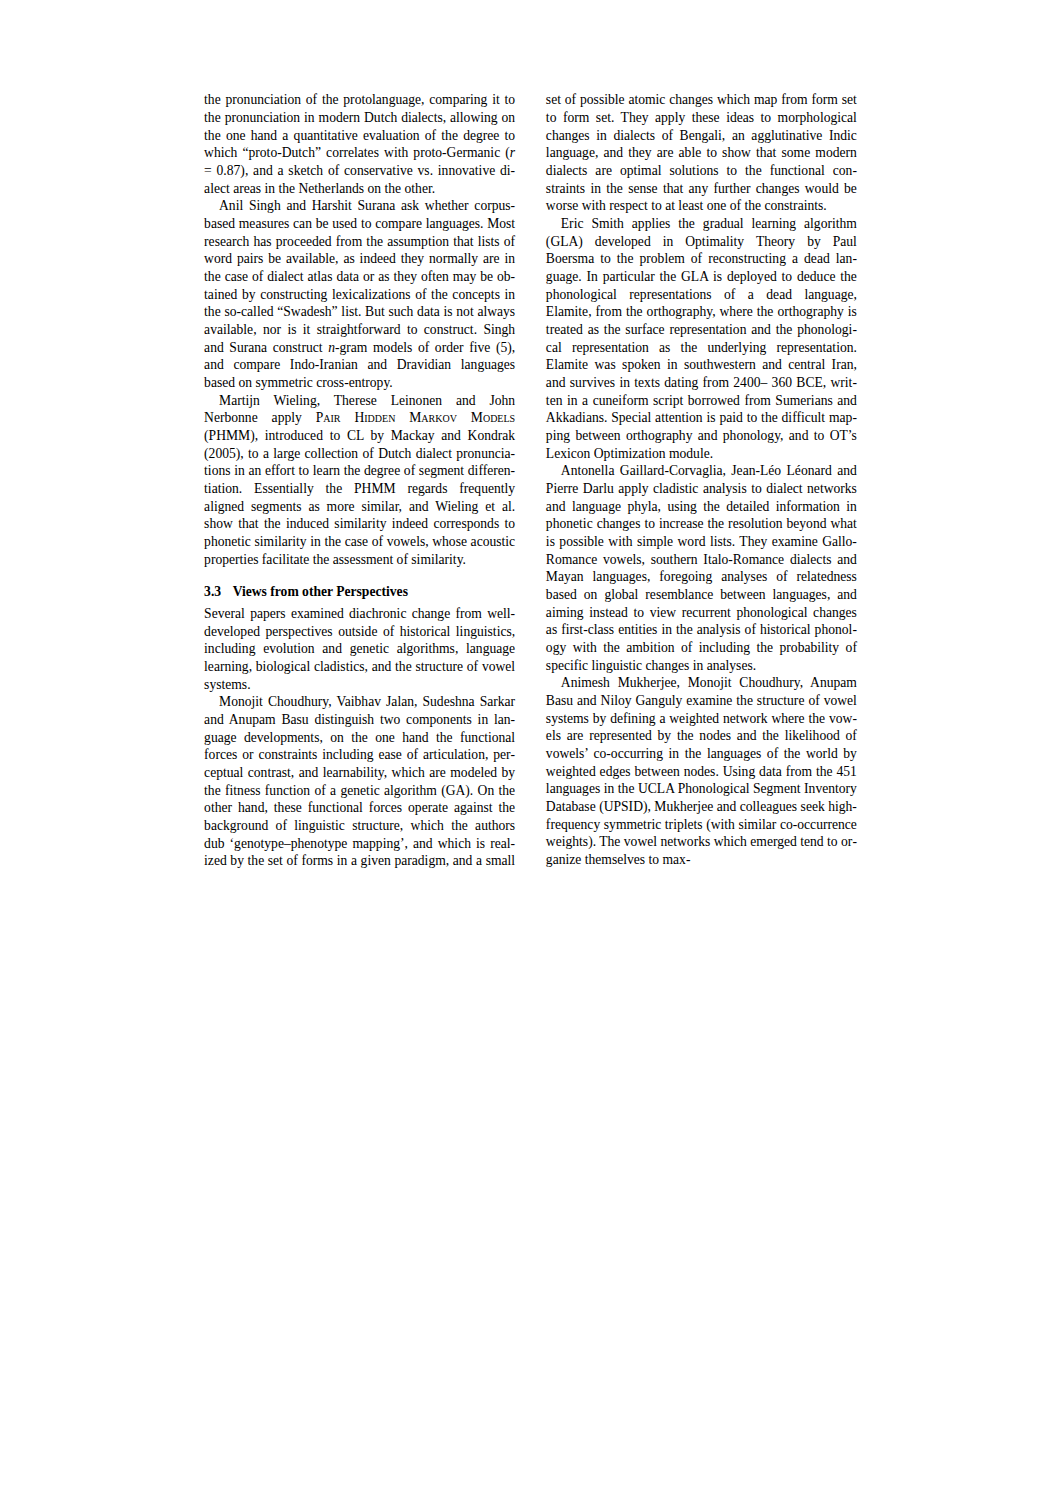the pronunciation of the protolanguage, comparing it to the pronunciation in modern Dutch dialects, allowing on the one hand a quantitative evaluation of the degree to which “proto-Dutch” correlates with proto-Germanic (r = 0.87), and a sketch of conservative vs. innovative dialect areas in the Netherlands on the other.
Anil Singh and Harshit Surana ask whether corpus-based measures can be used to compare languages. Most research has proceeded from the assumption that lists of word pairs be available, as indeed they normally are in the case of dialect atlas data or as they often may be obtained by constructing lexicalizations of the concepts in the so-called “Swadesh” list. But such data is not always available, nor is it straightforward to construct. Singh and Surana construct n-gram models of order five (5), and compare Indo-Iranian and Dravidian languages based on symmetric cross-entropy.
Martijn Wieling, Therese Leinonen and John Nerbonne apply Pair Hidden Markov Models (PHMM), introduced to CL by Mackay and Kondrak (2005), to a large collection of Dutch dialect pronunciations in an effort to learn the degree of segment differentiation. Essentially the PHMM regards frequently aligned segments as more similar, and Wieling et al. show that the induced similarity indeed corresponds to phonetic similarity in the case of vowels, whose acoustic properties facilitate the assessment of similarity.
3.3 Views from other Perspectives
Several papers examined diachronic change from well-developed perspectives outside of historical linguistics, including evolution and genetic algorithms, language learning, biological cladistics, and the structure of vowel systems.
Monojit Choudhury, Vaibhav Jalan, Sudeshna Sarkar and Anupam Basu distinguish two components in language developments, on the one hand the functional forces or constraints including ease of articulation, perceptual contrast, and learnability, which are modeled by the fitness function of a genetic algorithm (GA). On the other hand, these functional forces operate against the background of linguistic structure, which the authors dub ‘genotype–phenotype mapping’, and which is realized by the set of forms in a given paradigm, and a small set of possible atomic changes which map from form set to form set. They apply these ideas to morphological changes in dialects of Bengali, an agglutinative Indic language, and they are able to show that some modern dialects are optimal solutions to the functional constraints in the sense that any further changes would be worse with respect to at least one of the constraints.
Eric Smith applies the gradual learning algorithm (GLA) developed in Optimality Theory by Paul Boersma to the problem of reconstructing a dead language. In particular the GLA is deployed to deduce the phonological representations of a dead language, Elamite, from the orthography, where the orthography is treated as the surface representation and the phonological representation as the underlying representation. Elamite was spoken in southwestern and central Iran, and survives in texts dating from 2400– 360 BCE, written in a cuneiform script borrowed from Sumerians and Akkadians. Special attention is paid to the difficult mapping between orthography and phonology, and to OT’s Lexicon Optimization module.
Antonella Gaillard-Corvaglia, Jean-Léo Léonard and Pierre Darlu apply cladistic analysis to dialect networks and language phyla, using the detailed information in phonetic changes to increase the resolution beyond what is possible with simple word lists. They examine Gallo-Romance vowels, southern Italo-Romance dialects and Mayan languages, foregoing analyses of relatedness based on global resemblance between languages, and aiming instead to view recurrent phonological changes as first-class entities in the analysis of historical phonology with the ambition of including the probability of specific linguistic changes in analyses.
Animesh Mukherjee, Monojit Choudhury, Anupam Basu and Niloy Ganguly examine the structure of vowel systems by defining a weighted network where the vowels are represented by the nodes and the likelihood of vowels’ co-occurring in the languages of the world by weighted edges between nodes. Using data from the 451 languages in the UCLA Phonological Segment Inventory Database (UPSID), Mukherjee and colleagues seek high-frequency symmetric triplets (with similar co-occurrence weights). The vowel networks which emerged tend to organize themselves to max-